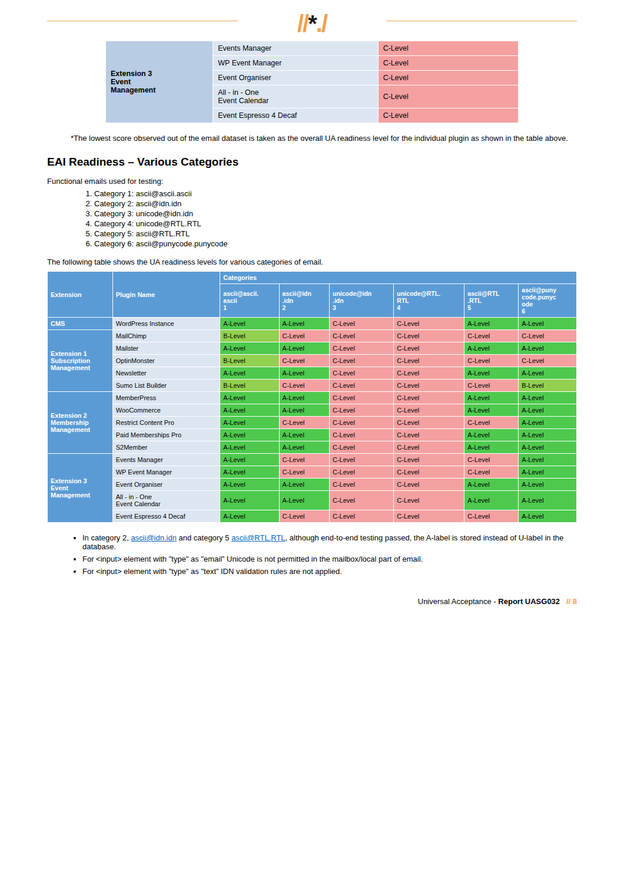//*./
| Extension 3 Event Management | Events Manager | C-Level |
| WP Event Manager | C-Level |
| Event Organiser | C-Level |
| All - in - One Event Calendar | C-Level |
| Event Espresso 4 Decaf | C-Level |
*The lowest score observed out of the email dataset is taken as the overall UA readiness level for the individual plugin as shown in the table above.
EAI Readiness – Various Categories
Functional emails used for testing:
Category 1: ascii@ascii.ascii
Category 2: ascii@idn.idn
Category 3: unicode@idn.idn
Category 4: unicode@RTL.RTL
Category 5: ascii@RTL.RTL
Category 6: ascii@punycode.punycode
The following table shows the UA readiness levels for various categories of email.
| Extension | Plugin Name | Categories |
| --- | --- | --- |
| ascii@ascii. ascii 1 | ascii@idn .idn 2 | unicode@idn .idn 3 | unicode@RTL. RTL 4 | ascii@RTL .RTL 5 | ascii@puny code.punyc ode 6 |
| CMS | WordPress Instance | A-Level | A-Level | C-Level | C-Level | A-Level | A-Level |
| Extension 1 Subscription Management | MailChimp | B-Level | C-Level | C-Level | C-Level | C-Level | C-Level |
| Mailster | A-Level | A-Level | C-Level | C-Level | A-Level | A-Level |
| OptinMonster | B-Level | C-Level | C-Level | C-Level | C-Level | C-Level |
| Newsletter | A-Level | A-Level | C-Level | C-Level | A-Level | A-Level |
| Sumo List Builder | B-Level | C-Level | C-Level | C-Level | C-Level | B-Level |
| Extension 2 Membership Management | MemberPress | A-Level | A-Level | C-Level | C-Level | A-Level | A-Level |
| WooCommerce | A-Level | A-Level | C-Level | C-Level | A-Level | A-Level |
| Restrict Content Pro | A-Level | C-Level | C-Level | C-Level | C-Level | A-Level |
| Paid Memberships Pro | A-Level | A-Level | C-Level | C-Level | A-Level | A-Level |
| S2Member | A-Level | A-Level | C-Level | C-Level | A-Level | A-Level |
| Extension 3 Event Management | Events Manager | A-Level | C-Level | C-Level | C-Level | C-Level | A-Level |
| WP Event Manager | A-Level | C-Level | C-Level | C-Level | C-Level | A-Level |
| Event Organiser | A-Level | A-Level | C-Level | C-Level | A-Level | A-Level |
| All - in - One Event Calendar | A-Level | A-Level | C-Level | C-Level | A-Level | A-Level |
| Event Espresso 4 Decaf | A-Level | C-Level | C-Level | C-Level | C-Level | A-Level |
In category 2, ascii@idn.idn and category 5 ascii@RTL.RTL, although end-to-end testing passed, the A-label is stored instead of U-label in the database.
For <input> element with "type" as "email” Unicode is not permitted in the mailbox/local part of email.
For <input> element with "type" as "text” IDN validation rules are not applied.
Universal Acceptance - Report UASG032 // 8